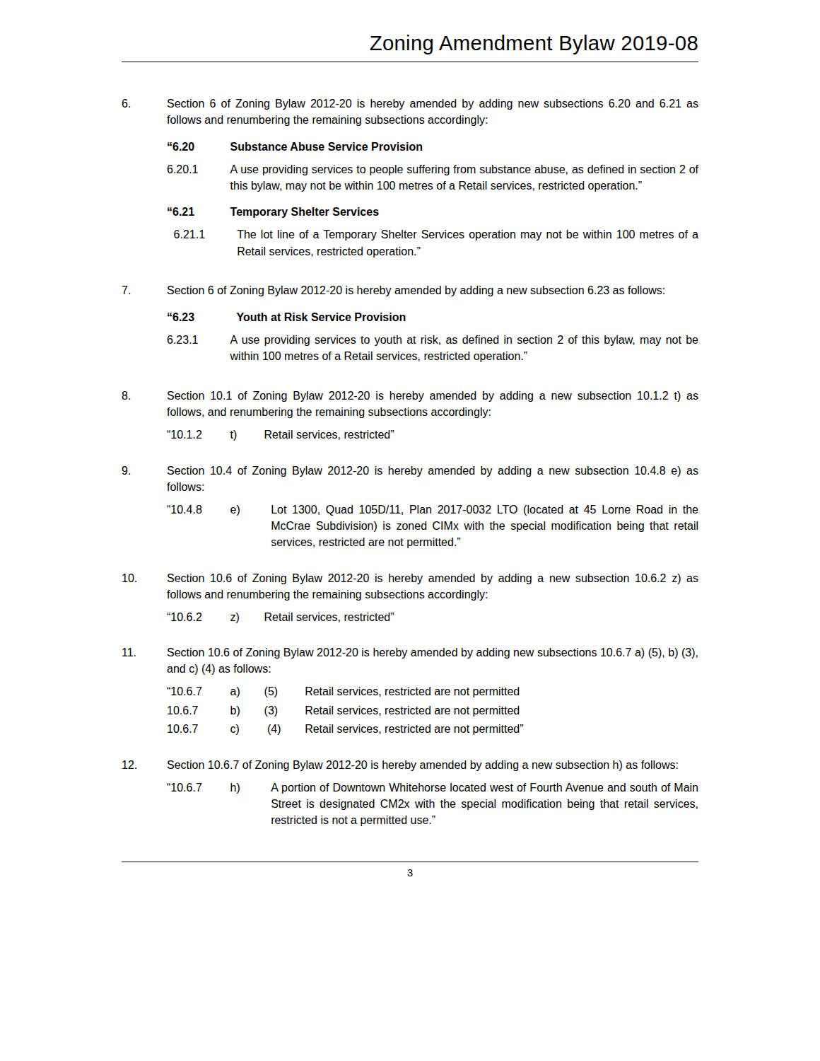Zoning Amendment Bylaw 2019-08
6.
Section 6 of Zoning Bylaw 2012-20 is hereby amended by adding new subsections 6.20 and 6.21 as follows and renumbering the remaining subsections accordingly:
“6.20 Substance Abuse Service Provision
6.20.1 A use providing services to people suffering from substance abuse, as defined in section 2 of this bylaw, may not be within 100 metres of a Retail services, restricted operation.”
“6.21 Temporary Shelter Services
6.21.1 The lot line of a Temporary Shelter Services operation may not be within 100 metres of a Retail services, restricted operation.”
7.
Section 6 of Zoning Bylaw 2012-20 is hereby amended by adding a new subsection 6.23 as follows:
“6.23 Youth at Risk Service Provision
6.23.1 A use providing services to youth at risk, as defined in section 2 of this bylaw, may not be within 100 metres of a Retail services, restricted operation.”
8.
Section 10.1 of Zoning Bylaw 2012-20 is hereby amended by adding a new subsection 10.1.2 t) as follows, and renumbering the remaining subsections accordingly:
“10.1.2 t) Retail services, restricted”
9.
Section 10.4 of Zoning Bylaw 2012-20 is hereby amended by adding a new subsection 10.4.8 e) as follows:
“10.4.8 e) Lot 1300, Quad 105D/11, Plan 2017-0032 LTO (located at 45 Lorne Road in the McCrae Subdivision) is zoned CIMx with the special modification being that retail services, restricted are not permitted.”
10.
Section 10.6 of Zoning Bylaw 2012-20 is hereby amended by adding a new subsection 10.6.2 z) as follows and renumbering the remaining subsections accordingly:
“10.6.2 z) Retail services, restricted”
11.
Section 10.6 of Zoning Bylaw 2012-20 is hereby amended by adding new subsections 10.6.7 a) (5), b) (3), and c) (4) as follows:
“10.6.7 a) (5) Retail services, restricted are not permitted
10.6.7 b) (3) Retail services, restricted are not permitted
10.6.7 c) (4) Retail services, restricted are not permitted”
12.
Section 10.6.7 of Zoning Bylaw 2012-20 is hereby amended by adding a new subsection h) as follows:
“10.6.7 h) A portion of Downtown Whitehorse located west of Fourth Avenue and south of Main Street is designated CM2x with the special modification being that retail services, restricted is not a permitted use.”
3